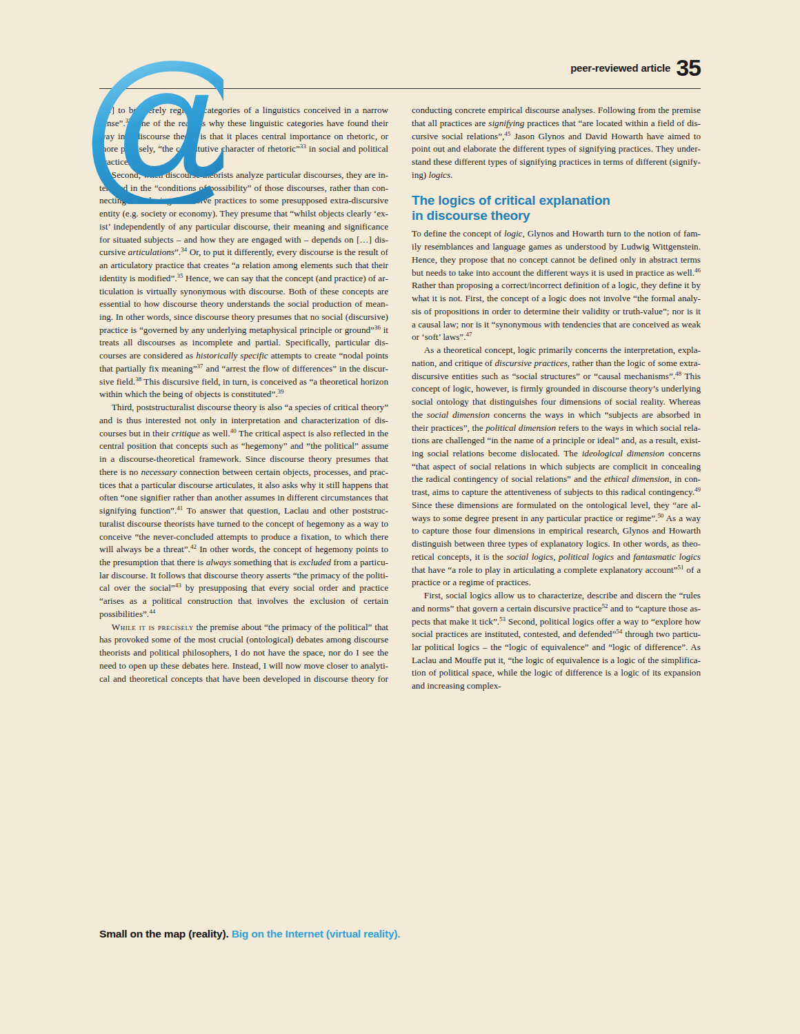@
peer-reviewed article 35
[…] to be merely regional categories of a linguistics conceived in a narrow sense”.32 One of the reasons why these linguistic categories have found their way into discourse theory is that it places central importance on rhetoric, or more precisely, “the constitutive character of rhetoric”33 in social and political practices.
Second, when discourse theorists analyze particular discourses, they are interested in the “conditions of possibility” of those discourses, rather than connecting or reducing discursive practices to some presupposed extra-discursive entity (e.g. society or economy). They presume that “whilst objects clearly ‘exist’ independently of any particular discourse, their meaning and significance for situated subjects – and how they are engaged with – depends on […] discursive articulations”.34 Or, to put it differently, every discourse is the result of an articulatory practice that creates “a relation among elements such that their identity is modified”.35 Hence, we can say that the concept (and practice) of articulation is virtually synonymous with discourse. Both of these concepts are essential to how discourse theory understands the social production of meaning. In other words, since discourse theory presumes that no social (discursive) practice is “governed by any underlying metaphysical principle or ground”36 it treats all discourses as incomplete and partial. Specifically, particular discourses are considered as historically specific attempts to create “nodal points that partially fix meaning”37 and “arrest the flow of differences” in the discursive field.38 This discursive field, in turn, is conceived as “a theoretical horizon within which the being of objects is constituted”.39
Third, poststructuralist discourse theory is also “a species of critical theory” and is thus interested not only in interpretation and characterization of discourses but in their critique as well.40 The critical aspect is also reflected in the central position that concepts such as “hegemony” and “the political” assume in a discourse-theoretical framework. Since discourse theory presumes that there is no necessary connection between certain objects, processes, and practices that a particular discourse articulates, it also asks why it still happens that often “one signifier rather than another assumes in different circumstances that signifying function”.41 To answer that question, Laclau and other poststructuralist discourse theorists have turned to the concept of hegemony as a way to conceive “the never-concluded attempts to produce a fixation, to which there will always be a threat”.42 In other words, the concept of hegemony points to the presumption that there is always something that is excluded from a particular discourse. It follows that discourse theory asserts “the primacy of the political over the social”43 by presupposing that every social order and practice “arises as a political construction that involves the exclusion of certain possibilities”.44
While it is precisely the premise about “the primacy of the political” that has provoked some of the most crucial (ontological) debates among discourse theorists and political philosophers, I do not have the space, nor do I see the need to open up these debates here. Instead, I will now move closer to analytical and theoretical concepts that have been developed in discourse theory for conducting concrete empirical discourse analyses. Following from the premise that all practices are signifying practices that “are located within a field of discursive social relations”,45 Jason Glynos and David Howarth have aimed to point out and elaborate the different types of signifying practices. They understand these different types of signifying practices in terms of different (signifying) logics.
The logics of critical explanation
in discourse theory
To define the concept of logic, Glynos and Howarth turn to the notion of family resemblances and language games as understood by Ludwig Wittgenstein. Hence, they propose that no concept cannot be defined only in abstract terms but needs to take into account the different ways it is used in practice as well.46 Rather than proposing a correct/incorrect definition of a logic, they define it by what it is not. First, the concept of a logic does not involve “the formal analysis of propositions in order to determine their validity or truth-value”; nor is it a causal law; nor is it “synonymous with tendencies that are conceived as weak or ‘soft’ laws”.47
As a theoretical concept, logic primarily concerns the interpretation, explanation, and critique of discursive practices, rather than the logic of some extra-discursive entities such as “social structures” or “causal mechanisms”.48 This concept of logic, however, is firmly grounded in discourse theory’s underlying social ontology that distinguishes four dimensions of social reality. Whereas the social dimension concerns the ways in which “subjects are absorbed in their practices”, the political dimension refers to the ways in which social relations are challenged “in the name of a principle or ideal” and, as a result, existing social relations become dislocated. The ideological dimension concerns “that aspect of social relations in which subjects are complicit in concealing the radical contingency of social relations” and the ethical dimension, in contrast, aims to capture the attentiveness of subjects to this radical contingency.49 Since these dimensions are formulated on the ontological level, they “are always to some degree present in any particular practice or regime”.50 As a way to capture those four dimensions in empirical research, Glynos and Howarth distinguish between three types of explanatory logics. In other words, as theoretical concepts, it is the social logics, political logics and fantasmatic logics that have “a role to play in articulating a complete explanatory account”51 of a practice or a regime of practices.
First, social logics allow us to characterize, describe and discern the “rules and norms” that govern a certain discursive practice52 and to “capture those aspects that make it tick”.53 Second, political logics offer a way to “explore how social practices are instituted, contested, and defended”54 through two particular political logics – the “logic of equivalence” and “logic of difference”. As Laclau and Mouffe put it, “the logic of equivalence is a logic of the simplification of political space, while the logic of difference is a logic of its expansion and increasing complex-
Small on the map (reality). Big on the Internet (virtual reality).